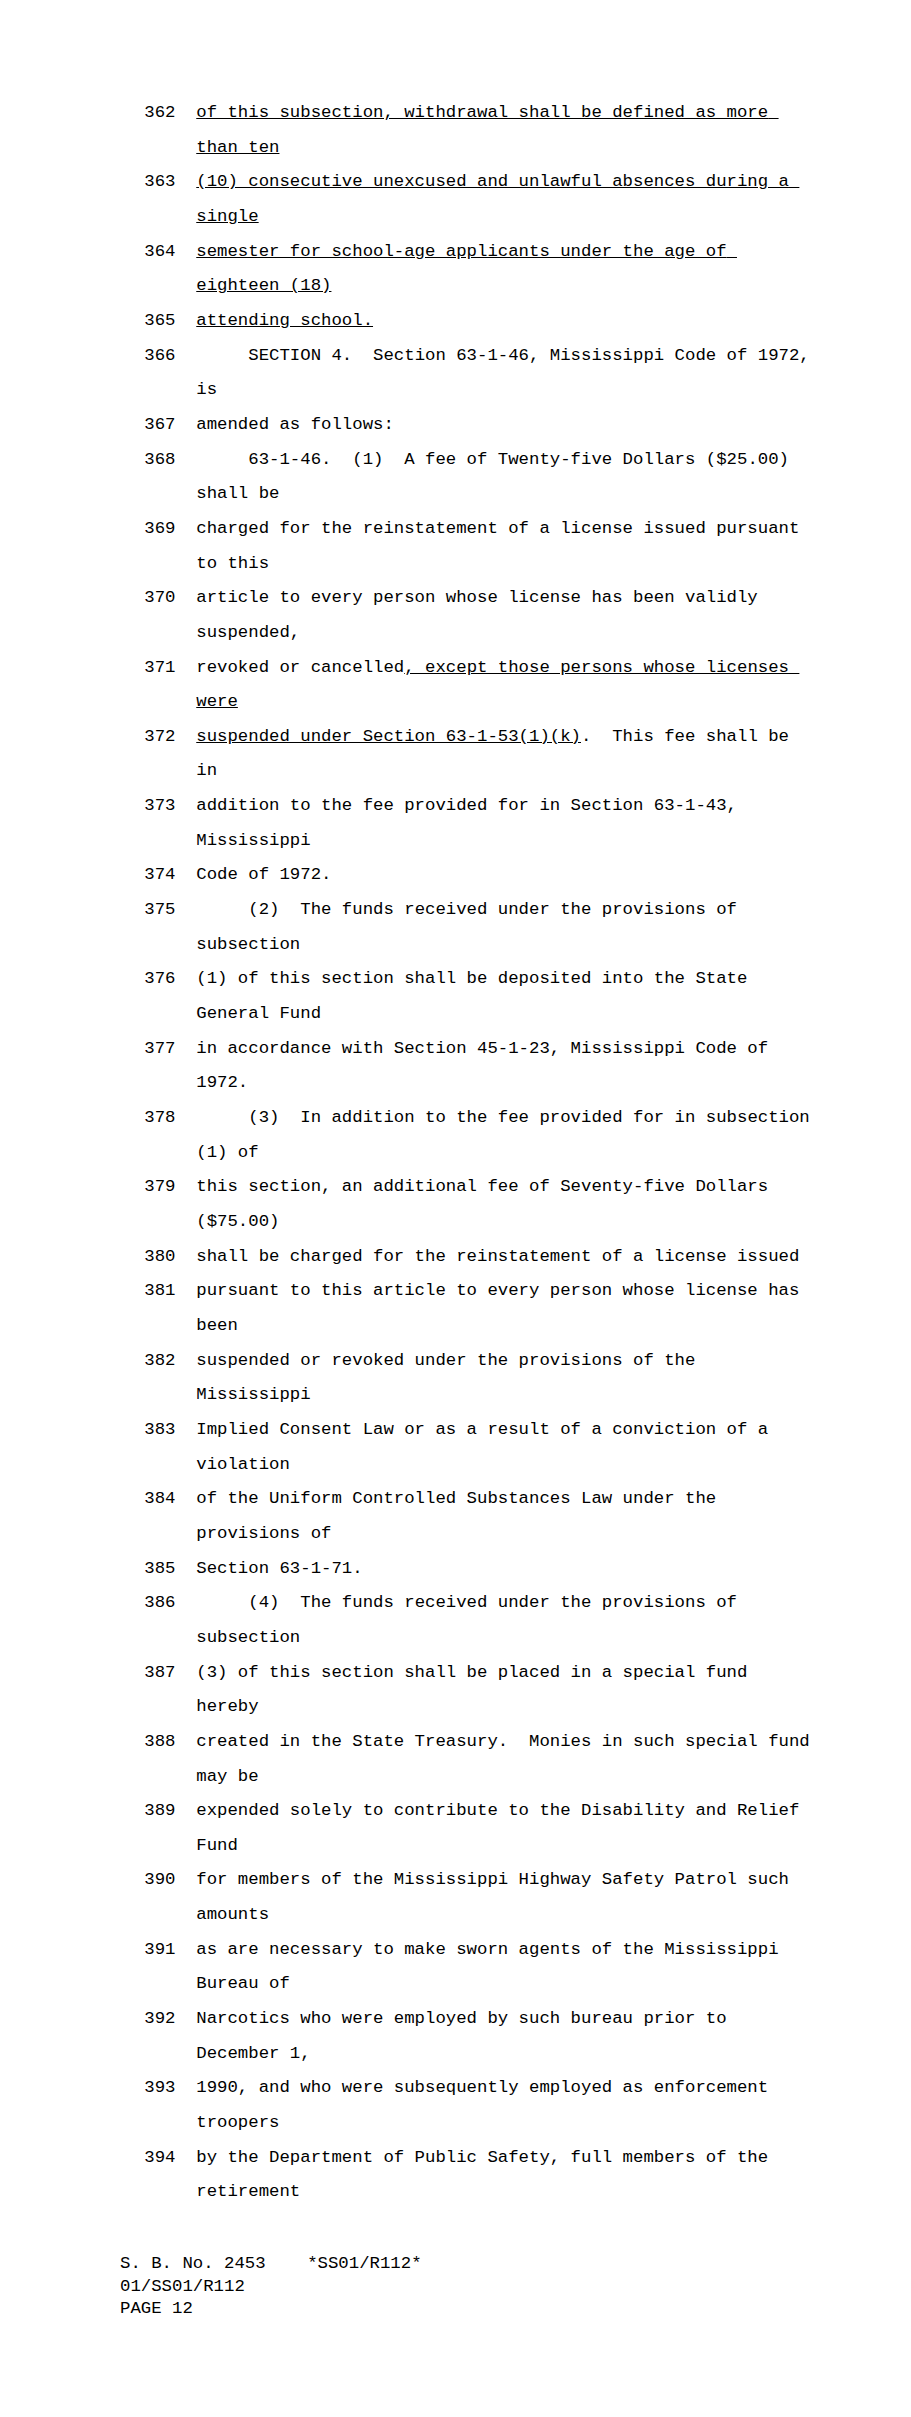362 of this subsection, withdrawal shall be defined as more than ten
363(10) consecutive unexcused and unlawful absences during a single
364 semester for school-age applicants under the age of eighteen (18)
365 attending school.
366 SECTION 4. Section 63-1-46, Mississippi Code of 1972, is
367 amended as follows:
368 63-1-46. (1) A fee of Twenty-five Dollars ($25.00) shall be
369 charged for the reinstatement of a license issued pursuant to this
370 article to every person whose license has been validly suspended,
371 revoked or cancelled, except those persons whose licenses were
372 suspended under Section 63-1-53(1)(k). This fee shall be in
373 addition to the fee provided for in Section 63-1-43, Mississippi
374 Code of 1972.
375 (2) The funds received under the provisions of subsection
376(1) of this section shall be deposited into the State General Fund
377 in accordance with Section 45-1-23, Mississippi Code of 1972.
378 (3) In addition to the fee provided for in subsection (1) of
379 this section, an additional fee of Seventy-five Dollars ($75.00)
380 shall be charged for the reinstatement of a license issued
381 pursuant to this article to every person whose license has been
382 suspended or revoked under the provisions of the Mississippi
383 Implied Consent Law or as a result of a conviction of a violation
384 of the Uniform Controlled Substances Law under the provisions of
385 Section 63-1-71.
386 (4) The funds received under the provisions of subsection
387(3) of this section shall be placed in a special fund hereby
388 created in the State Treasury. Monies in such special fund may be
389 expended solely to contribute to the Disability and Relief Fund
390 for members of the Mississippi Highway Safety Patrol such amounts
391 as are necessary to make sworn agents of the Mississippi Bureau of
392 Narcotics who were employed by such bureau prior to December 1,
3931990, and who were subsequently employed as enforcement troopers
394 by the Department of Public Safety, full members of the retirement
S. B. No. 2453 *SS01/R112* 01/SS01/R112 PAGE 12